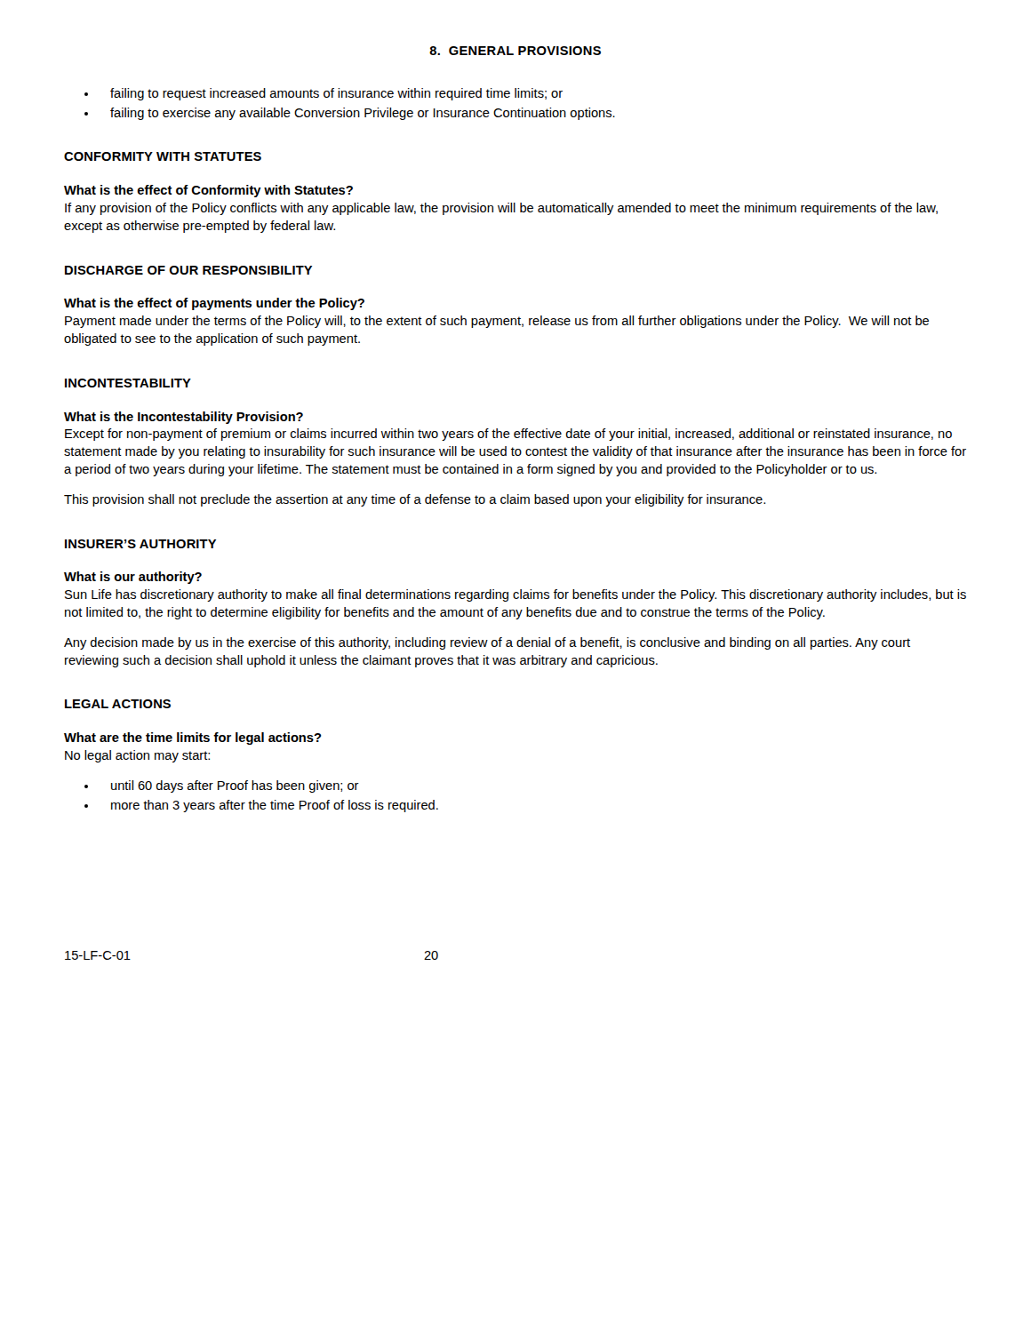8. GENERAL PROVISIONS
failing to request increased amounts of insurance within required time limits; or
failing to exercise any available Conversion Privilege or Insurance Continuation options.
CONFORMITY WITH STATUTES
What is the effect of Conformity with Statutes?
If any provision of the Policy conflicts with any applicable law, the provision will be automatically amended to meet the minimum requirements of the law, except as otherwise pre-empted by federal law.
DISCHARGE OF OUR RESPONSIBILITY
What is the effect of payments under the Policy?
Payment made under the terms of the Policy will, to the extent of such payment, release us from all further obligations under the Policy. We will not be obligated to see to the application of such payment.
INCONTESTABILITY
What is the Incontestability Provision?
Except for non-payment of premium or claims incurred within two years of the effective date of your initial, increased, additional or reinstated insurance, no statement made by you relating to insurability for such insurance will be used to contest the validity of that insurance after the insurance has been in force for a period of two years during your lifetime. The statement must be contained in a form signed by you and provided to the Policyholder or to us.
This provision shall not preclude the assertion at any time of a defense to a claim based upon your eligibility for insurance.
INSURER’S AUTHORITY
What is our authority?
Sun Life has discretionary authority to make all final determinations regarding claims for benefits under the Policy. This discretionary authority includes, but is not limited to, the right to determine eligibility for benefits and the amount of any benefits due and to construe the terms of the Policy.
Any decision made by us in the exercise of this authority, including review of a denial of a benefit, is conclusive and binding on all parties. Any court reviewing such a decision shall uphold it unless the claimant proves that it was arbitrary and capricious.
LEGAL ACTIONS
What are the time limits for legal actions?
No legal action may start:
until 60 days after Proof has been given; or
more than 3 years after the time Proof of loss is required.
15-LF-C-01 20